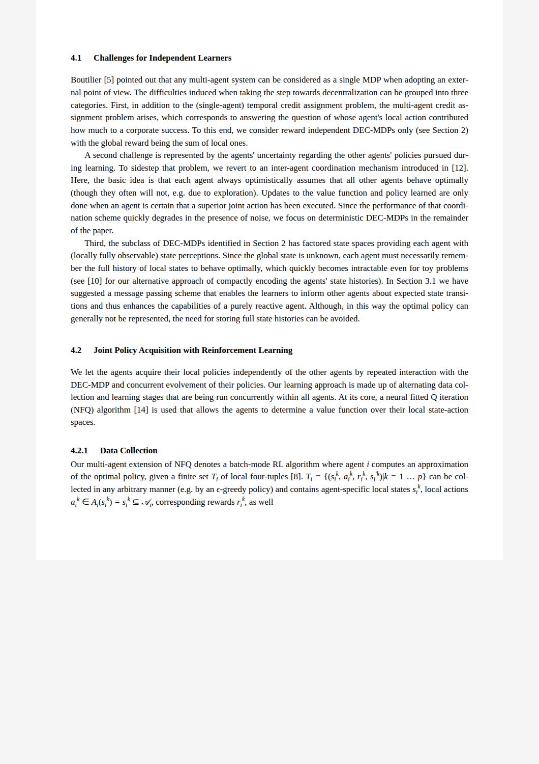4.1 Challenges for Independent Learners
Boutilier [5] pointed out that any multi-agent system can be considered as a single MDP when adopting an external point of view. The difficulties induced when taking the step towards decentralization can be grouped into three categories. First, in addition to the (single-agent) temporal credit assignment problem, the multi-agent credit assignment problem arises, which corresponds to answering the question of whose agent's local action contributed how much to a corporate success. To this end, we consider reward independent DEC-MDPs only (see Section 2) with the global reward being the sum of local ones.
A second challenge is represented by the agents' uncertainty regarding the other agents' policies pursued during learning. To sidestep that problem, we revert to an inter-agent coordination mechanism introduced in [12]. Here, the basic idea is that each agent always optimistically assumes that all other agents behave optimally (though they often will not, e.g. due to exploration). Updates to the value function and policy learned are only done when an agent is certain that a superior joint action has been executed. Since the performance of that coordination scheme quickly degrades in the presence of noise, we focus on deterministic DEC-MDPs in the remainder of the paper.
Third, the subclass of DEC-MDPs identified in Section 2 has factored state spaces providing each agent with (locally fully observable) state perceptions. Since the global state is unknown, each agent must necessarily remember the full history of local states to behave optimally, which quickly becomes intractable even for toy problems (see [10] for our alternative approach of compactly encoding the agents' state histories). In Section 3.1 we have suggested a message passing scheme that enables the learners to inform other agents about expected state transitions and thus enhances the capabilities of a purely reactive agent. Although, in this way the optimal policy can generally not be represented, the need for storing full state histories can be avoided.
4.2 Joint Policy Acquisition with Reinforcement Learning
We let the agents acquire their local policies independently of the other agents by repeated interaction with the DEC-MDP and concurrent evolvement of their policies. Our learning approach is made up of alternating data collection and learning stages that are being run concurrently within all agents. At its core, a neural fitted Q iteration (NFQ) algorithm [14] is used that allows the agents to determine a value function over their local state-action spaces.
4.2.1 Data Collection
Our multi-agent extension of NFQ denotes a batch-mode RL algorithm where agent i computes an approximation of the optimal policy, given a finite set Ti of local four-tuples [8]. Ti = {(sik, aik, rik, si′k)|k = 1 … p} can be collected in any arbitrary manner (e.g. by an ϵ-greedy policy) and contains agent-specific local states sik, local actions aik ∈ Ai(sik) = sik ⊆ 𝒜i, corresponding rewards rik, as well